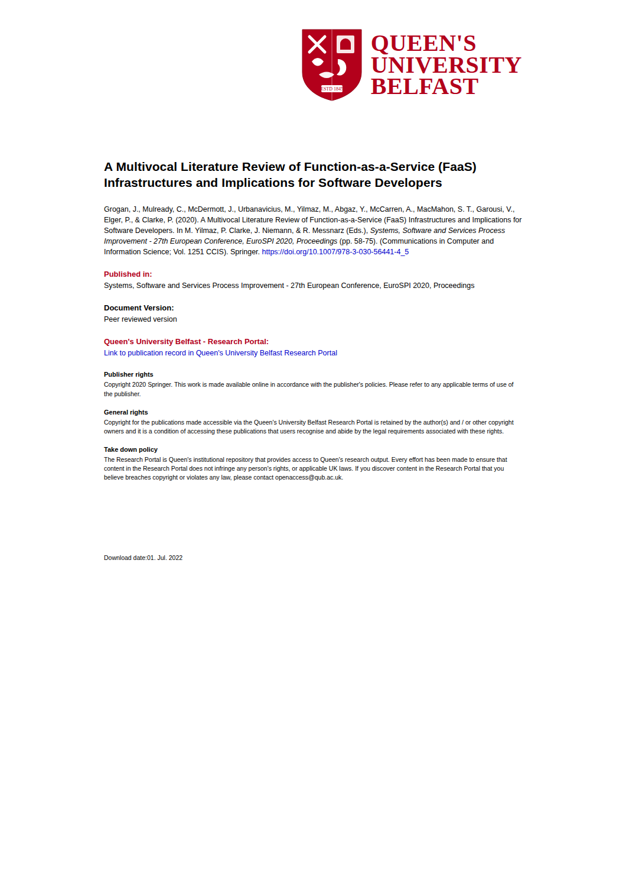ESTD 1845
QUEEN'S UNIVERSITY BELFAST
A Multivocal Literature Review of Function-as-a-Service (FaaS) Infrastructures and Implications for Software Developers
Grogan, J., Mulready, C., McDermott, J., Urbanavicius, M., Yilmaz, M., Abgaz, Y., McCarren, A., MacMahon, S. T., Garousi, V., Elger, P., & Clarke, P. (2020). A Multivocal Literature Review of Function-as-a-Service (FaaS) Infrastructures and Implications for Software Developers. In M. Yilmaz, P. Clarke, J. Niemann, & R. Messnarz (Eds.), Systems, Software and Services Process Improvement - 27th European Conference, EuroSPI 2020, Proceedings (pp. 58-75). (Communications in Computer and Information Science; Vol. 1251 CCIS). Springer. https://doi.org/10.1007/978-3-030-56441-4_5
Published in:
Systems, Software and Services Process Improvement - 27th European Conference, EuroSPI 2020, Proceedings
Document Version:
Peer reviewed version
Queen's University Belfast - Research Portal:
Link to publication record in Queen's University Belfast Research Portal
Publisher rights
Copyright 2020 Springer. This work is made available online in accordance with the publisher's policies. Please refer to any applicable terms of use of the publisher.
General rights
Copyright for the publications made accessible via the Queen's University Belfast Research Portal is retained by the author(s) and / or other copyright owners and it is a condition of accessing these publications that users recognise and abide by the legal requirements associated with these rights.
Take down policy
The Research Portal is Queen's institutional repository that provides access to Queen's research output. Every effort has been made to ensure that content in the Research Portal does not infringe any person's rights, or applicable UK laws. If you discover content in the Research Portal that you believe breaches copyright or violates any law, please contact openaccess@qub.ac.uk.
Download date:01. Jul. 2022